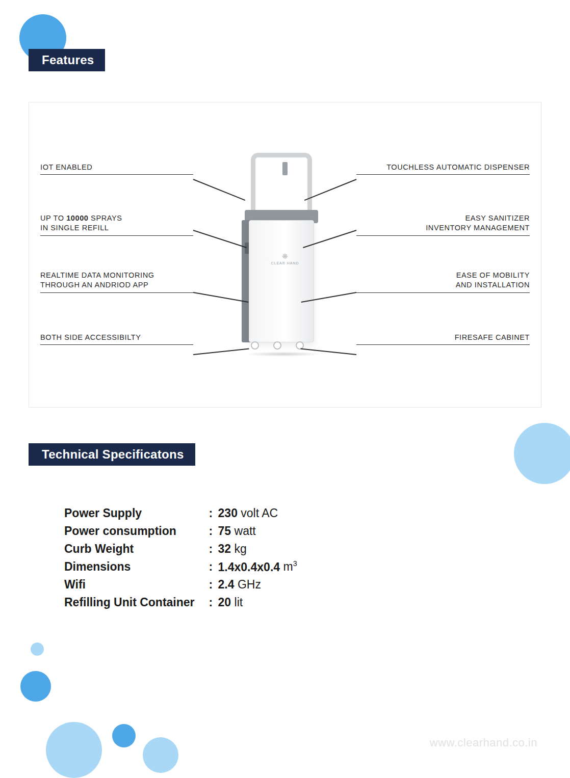Features
❋CLEAR HAND
IOT Enabled
Up to 10000 Sprays
in Single Refill
Realtime Data Monitoring
Through an Andriod App
Both Side Accessibilty
Touchless Automatic Dispenser
Easy Sanitizer
Inventory Management
Ease of Mobility
and Installation
Firesafe Cabinet
Technical Specificatons
| Power Supply | : | 230 volt AC |
| Power consumption | : | 75 watt |
| Curb Weight | : | 32 kg |
| Dimensions | : | 1.4x0.4x0.4 m 3 |
| Wifi | : | 2.4 GHz |
| Refilling Unit Container | : | 20 lit |
www.clearhand.co.in